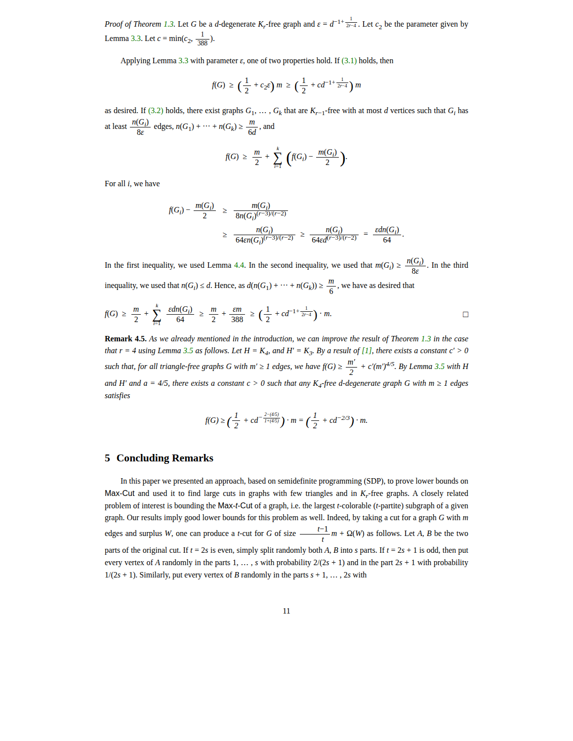Proof of Theorem 1.3. Let G be a d-degenerate Kr-free graph and ε = d−1+12r−4. Let c2 be the parameter given by Lemma 3.3. Let c = min(c2, 1388).
Applying Lemma 3.3 with parameter ε, one of two properties hold. If (3.1) holds, then
f(G) ≥ (12 + c2ε) m ≥ (12 + cd−1+12r−4) m
as desired. If (3.2) holds, there exist graphs G1, … , Gk that are Kr−1-free with at most d vertices such that Gi has at least n(Gi) 8ε edges, n(G1) + ··· + n(Gk) ≥ m 6d, and
f(G) ≥ m 2 + k∑i=1 (f(Gi) − m(Gi) 2).
For all i, we have
f(Gi) − m(Gi) 2
≥
m(Gi) 8n(Gi)(r−3)/(r−2)
≥
n(Gi) 64εn(Gi)(r−3)/(r−2) ≥ n(Gi) 64εd(r−3)/(r−2) = εdn(Gi) 64.
In the first inequality, we used Lemma 4.4. In the second inequality, we used that m(Gi) ≥ n(Gi) 8ε. In the third inequality, we used that n(Gi) ≤ d. Hence, as d(n(G1) + ··· + n(Gk)) ≥ m 6, we have as desired that
f(G) ≥ m 2 + k∑i=1 εdn(Gi) 64 ≥ m 2 + εm 388 ≥ (12 + cd−1+12r−4) · m.
□
Remark 4.5. As we already mentioned in the introduction, we can improve the result of Theorem 1.3 in the case that r = 4 using Lemma 3.5 as follows. Let H = K4, and H′ = K3. By a result of [1], there exists a constant c′ > 0 such that, for all triangle-free graphs G with m′ ≥ 1 edges, we have f(G) ≥ m′2 + c′(m′)4/5. By Lemma 3.5 with H and H′ and a = 4/5, there exists a constant c > 0 such that any K4-free d-degenerate graph G with m ≥ 1 edges satisfies
f(G) ≥ (12 + cd−2−(4/5) 1+(4/5)) · m = (12 + cd−2/3) · m.
5 Concluding Remarks
In this paper we presented an approach, based on semidefinite programming (SDP), to prove lower bounds on Max-Cut and used it to find large cuts in graphs with few triangles and in Kr-free graphs. A closely related problem of interest is bounding the Max-t-Cut of a graph, i.e. the largest t-colorable (t-partite) subgraph of a given graph. Our results imply good lower bounds for this problem as well. Indeed, by taking a cut for a graph G with m edges and surplus W, one can produce a t-cut for G of size t−1 t m + Ω(W) as follows. Let A, B be the two parts of the original cut. If t = 2s is even, simply split randomly both A, B into s parts. If t = 2s + 1 is odd, then put every vertex of A randomly in the parts 1, … , s with probability 2/(2s + 1) and in the part 2s + 1 with probability 1/(2s + 1). Similarly, put every vertex of B randomly in the parts s + 1, … , 2s with
11